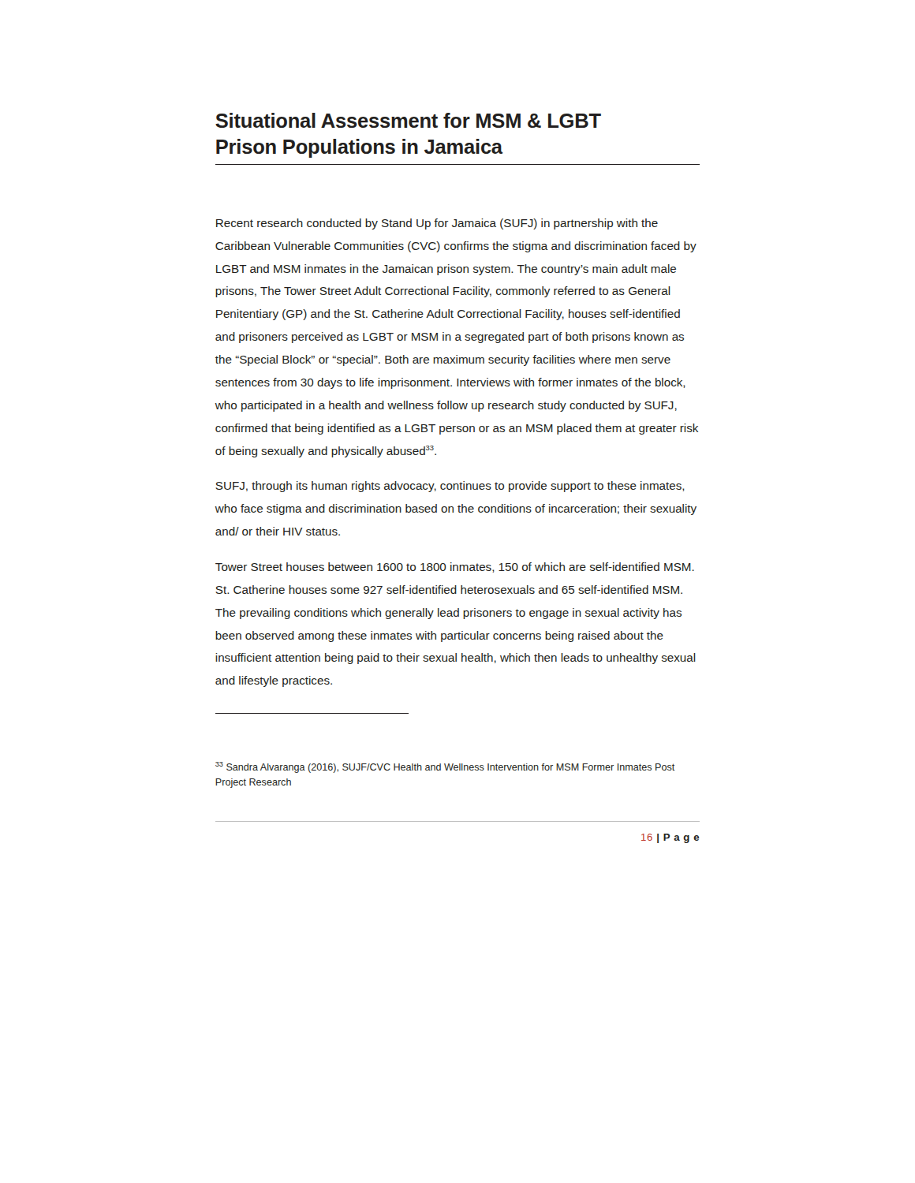Situational Assessment for MSM & LGBT
Prison Populations in Jamaica
Recent research conducted by Stand Up for Jamaica (SUFJ) in partnership with the Caribbean Vulnerable Communities (CVC) confirms the stigma and discrimination faced by LGBT and MSM inmates in the Jamaican prison system. The country’s main adult male prisons, The Tower Street Adult Correctional Facility, commonly referred to as General Penitentiary (GP) and the St. Catherine Adult Correctional Facility, houses self-identified and prisoners perceived as LGBT or MSM in a segregated part of both prisons known as the “Special Block” or “special”. Both are maximum security facilities where men serve sentences from 30 days to life imprisonment. Interviews with former inmates of the block, who participated in a health and wellness follow up research study conducted by SUFJ, confirmed that being identified as a LGBT person or as an MSM placed them at greater risk of being sexually and physically abused33.
SUFJ, through its human rights advocacy, continues to provide support to these inmates, who face stigma and discrimination based on the conditions of incarceration; their sexuality and/ or their HIV status.
Tower Street houses between 1600 to 1800 inmates, 150 of which are self-identified MSM. St. Catherine houses some 927 self-identified heterosexuals and 65 self-identified MSM. The prevailing conditions which generally lead prisoners to engage in sexual activity has been observed among these inmates with particular concerns being raised about the insufficient attention being paid to their sexual health, which then leads to unhealthy sexual and lifestyle practices.
33 Sandra Alvaranga (2016), SUJF/CVC Health and Wellness Intervention for MSM Former Inmates Post Project Research
16 | P a g e